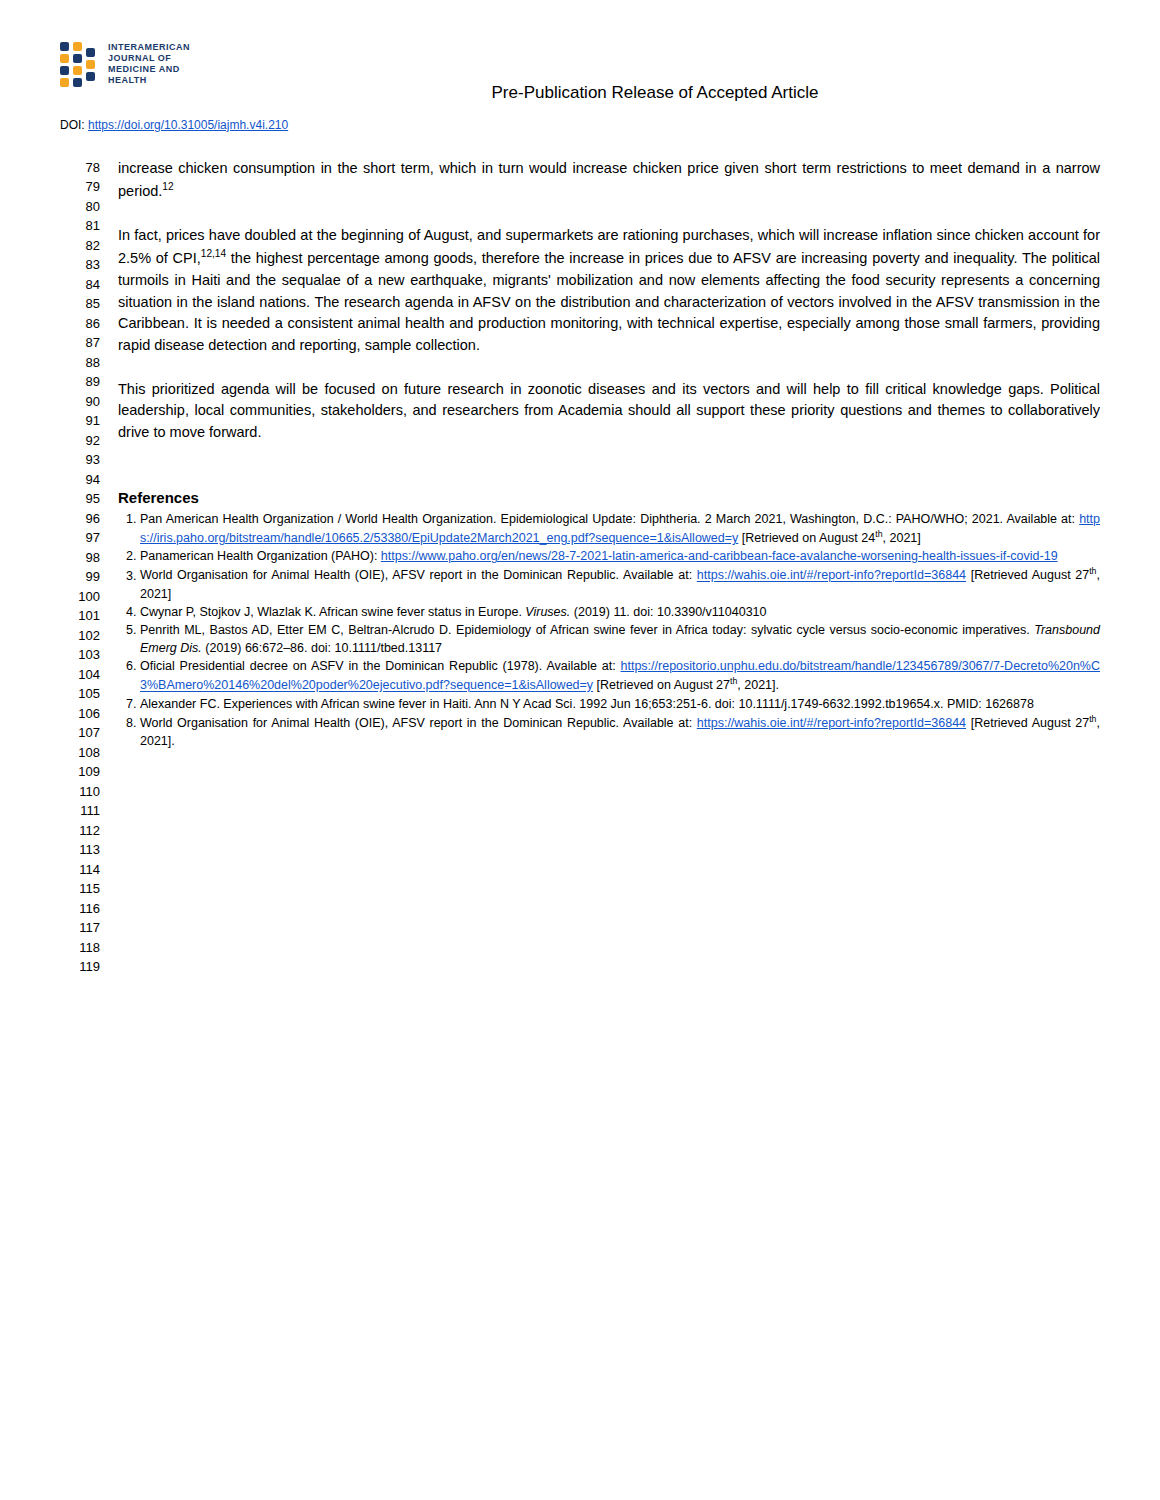INTERAMERICAN
JOURNAL OF
MEDICINE AND
HEALTH
Pre-Publication Release of Accepted Article
DOI: https://doi.org/10.31005/iajmh.v4i.210
78 79 80 81 82 83 84 85 86 87 88 89 90 91 92 93 94 95 96 97 98 99 100 101 102 103 104 105 106 107 108 109 110 111 112 113 114 115 116 117 118 119
increase chicken consumption in the short term, which in turn would increase chicken price given short term restrictions to meet demand in a narrow period.12
In fact, prices have doubled at the beginning of August, and supermarkets are rationing purchases, which will increase inflation since chicken account for 2.5% of CPI,12,14 the highest percentage among goods, therefore the increase in prices due to AFSV are increasing poverty and inequality. The political turmoils in Haiti and the sequalae of a new earthquake, migrants' mobilization and now elements affecting the food security represents a concerning situation in the island nations. The research agenda in AFSV on the distribution and characterization of vectors involved in the AFSV transmission in the Caribbean. It is needed a consistent animal health and production monitoring, with technical expertise, especially among those small farmers, providing rapid disease detection and reporting, sample collection.
This prioritized agenda will be focused on future research in zoonotic diseases and its vectors and will help to fill critical knowledge gaps. Political leadership, local communities, stakeholders, and researchers from Academia should all support these priority questions and themes to collaboratively drive to move forward.
References
Pan American Health Organization / World Health Organization. Epidemiological Update: Diphtheria. 2 March 2021, Washington, D.C.: PAHO/WHO; 2021. Available at: https://iris.paho.org/bitstream/handle/10665.2/53380/EpiUpdate2March2021_eng.pdf?sequence=1&isAllowed=y [Retrieved on August 24th, 2021]
Panamerican Health Organization (PAHO): https://www.paho.org/en/news/28-7-2021-latin-america-and-caribbean-face-avalanche-worsening-health-issues-if-covid-19
World Organisation for Animal Health (OIE), AFSV report in the Dominican Republic. Available at: https://wahis.oie.int/#/report-info?reportId=36844 [Retrieved August 27th, 2021]
Cwynar P, Stojkov J, Wlazlak K. African swine fever status in Europe. Viruses. (2019) 11. doi: 10.3390/v11040310
Penrith ML, Bastos AD, Etter EM C, Beltran-Alcrudo D. Epidemiology of African swine fever in Africa today: sylvatic cycle versus socio-economic imperatives. Transbound Emerg Dis. (2019) 66:672–86. doi: 10.1111/tbed.13117
Oficial Presidential decree on ASFV in the Dominican Republic (1978). Available at: https://repositorio.unphu.edu.do/bitstream/handle/123456789/3067/7-Decreto%20n%C3%BAmero%20146%20del%20poder%20ejecutivo.pdf?sequence=1&isAllowed=y [Retrieved on August 27th, 2021].
Alexander FC. Experiences with African swine fever in Haiti. Ann N Y Acad Sci. 1992 Jun 16;653:251-6. doi: 10.1111/j.1749-6632.1992.tb19654.x. PMID: 1626878
World Organisation for Animal Health (OIE), AFSV report in the Dominican Republic. Available at: https://wahis.oie.int/#/report-info?reportId=36844 [Retrieved August 27th, 2021].